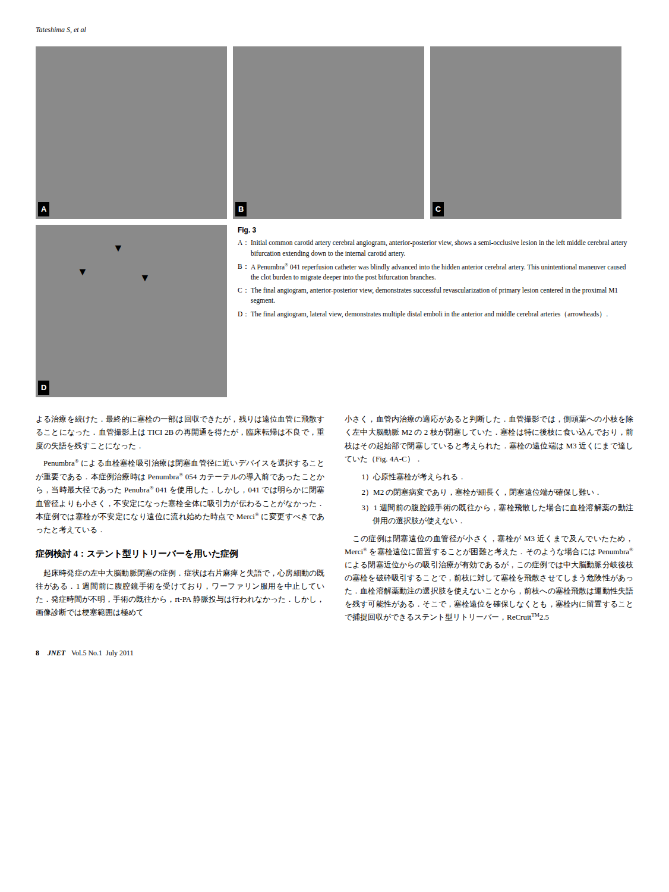Tateshima S, et al
A
B
C
▼ ▼ ▼ D
Fig. 3
A：Initial common carotid artery cerebral angiogram, anterior-posterior view, shows a semi-occlusive lesion in the left middle cerebral artery bifurcation extending down to the internal carotid artery.
B：A Penumbra® 041 reperfusion catheter was blindly advanced into the hidden anterior cerebral artery. This unintentional maneuver caused the clot burden to migrate deeper into the post bifurcation branches.
C：The final angiogram, anterior-posterior view, demonstrates successful revascularization of primary lesion centered in the proximal M1 segment.
D：The final angiogram, lateral view, demonstrates multiple distal emboli in the anterior and middle cerebral arteries（arrowheads）.
よる治療を続けた．最終的に塞栓の一部は回収できたが，残りは遠位血管に飛散することになった．血管撮影上は TICI 2B の再開通を得たが，臨床転帰は不良で，重度の失語を残すことになった．
Penumbra® による血栓塞栓吸引治療は閉塞血管径に近いデバイスを選択することが重要である．本症例治療時は Penumbra® 054 カテーテルの導入前であったことから，当時最大径であった Penubra® 041 を使用した．しかし，041 では明らかに閉塞血管径よりも小さく，不安定になった塞栓全体に吸引力が伝わることがなかった．本症例では塞栓が不安定になり遠位に流れ始めた時点で Merci® に変更すべきであったと考えている．
症例検討 4：ステント型リトリーバーを用いた症例
起床時発症の左中大脳動脈閉塞の症例．症状は右片麻痺と失語で，心房細動の既往がある．1 週間前に腹腔鏡手術を受けており，ワーファリン服用を中止していた．発症時間が不明，手術の既往から，rt-PA 静脈投与は行われなかった．しかし，画像診断では梗塞範囲は極めて
小さく，血管内治療の適応があると判断した．血管撮影では，側頭葉への小枝を除く左中大脳動脈 M2 の 2 枝が閉塞していた．塞栓は特に後枝に食い込んでおり，前枝はその起始部で閉塞していると考えられた．塞栓の遠位端は M3 近くにまで達していた（Fig. 4A-C）．
1）心原性塞栓が考えられる．
2）M2 の閉塞病変であり，塞栓が細長く，閉塞遠位端が確保し難い．
3）1 週間前の腹腔鏡手術の既往から，塞栓飛散した場合に血栓溶解薬の動注併用の選択肢が使えない．
この症例は閉塞遠位の血管径が小さく，塞栓が M3 近くまで及んでいたため，Merci® を塞栓遠位に留置することが困難と考えた．そのような場合には Penumbra® による閉塞近位からの吸引治療が有効であるが，この症例では中大脳動脈分岐後枝の塞栓を破砕吸引することで，前枝に対して塞栓を飛散させてしまう危険性があった．血栓溶解薬動注の選択肢を使えないことから，前枝への塞栓飛散は運動性失語を残す可能性がある．そこで，塞栓遠位を確保しなくとも，塞栓内に留置することで捕捉回収ができるステント型リトリーバー，ReCruitTM2.5
8 JNET Vol.5 No.1 July 2011